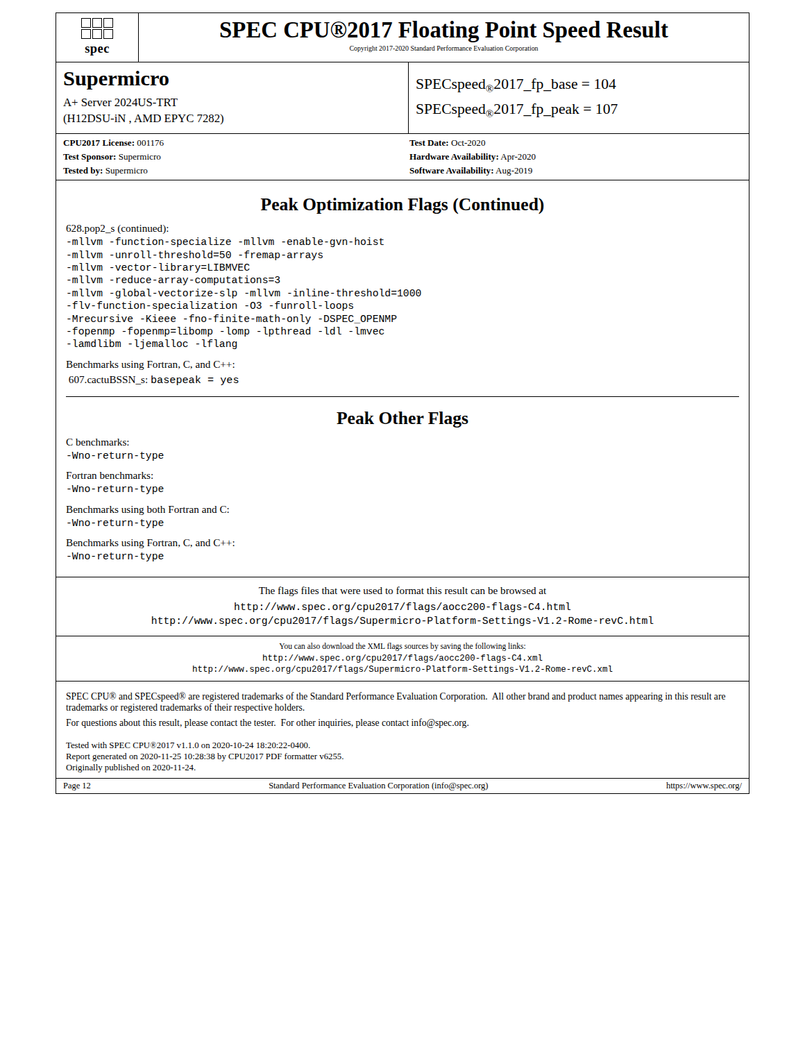spec
SPEC CPU®2017 Floating Point Speed Result
Copyright 2017-2020 Standard Performance Evaluation Corporation
Supermicro
A+ Server 2024US-TRT
(H12DSU-iN , AMD EPYC 7282)
SPECspeed®2017_fp_base = 104
SPECspeed®2017_fp_peak = 107
| CPU2017 License: 001176 | Test Date: Oct-2020 |
| Test Sponsor: Supermicro | Hardware Availability: Apr-2020 |
| Tested by: Supermicro | Software Availability: Aug-2019 |
Peak Optimization Flags (Continued)
628.pop2_s (continued):
-mllvm -function-specialize -mllvm -enable-gvn-hoist
-mllvm -unroll-threshold=50 -fremap-arrays
-mllvm -vector-library=LIBMVEC
-mllvm -reduce-array-computations=3
-mllvm -global-vectorize-slp -mllvm -inline-threshold=1000
-flv-function-specialization -O3 -funroll-loops
-Mrecursive -Kieee -fno-finite-math-only -DSPEC_OPENMP
-fopenmp -fopenmp=libomp -lomp -lpthread -ldl -lmvec
-lamdlibm -ljemalloc -lflang
Benchmarks using Fortran, C, and C++:
607.cactuBSSN_s: basepeak = yes
Peak Other Flags
C benchmarks:
-Wno-return-type
Fortran benchmarks:
-Wno-return-type
Benchmarks using both Fortran and C:
-Wno-return-type
Benchmarks using Fortran, C, and C++:
-Wno-return-type
The flags files that were used to format this result can be browsed at
http://www.spec.org/cpu2017/flags/aocc200-flags-C4.html
http://www.spec.org/cpu2017/flags/Supermicro-Platform-Settings-V1.2-Rome-revC.html
You can also download the XML flags sources by saving the following links:
http://www.spec.org/cpu2017/flags/aocc200-flags-C4.xml
http://www.spec.org/cpu2017/flags/Supermicro-Platform-Settings-V1.2-Rome-revC.xml
SPEC CPU® and SPECspeed® are registered trademarks of the Standard Performance Evaluation Corporation. All other brand and product names appearing in this result are trademarks or registered trademarks of their respective holders.
For questions about this result, please contact the tester. For other inquiries, please contact info@spec.org.
Tested with SPEC CPU®2017 v1.1.0 on 2020-10-24 18:20:22-0400.
Report generated on 2020-11-25 10:28:38 by CPU2017 PDF formatter v6255.
Originally published on 2020-11-24.
Page 12
Standard Performance Evaluation Corporation (info@spec.org)
https://www.spec.org/